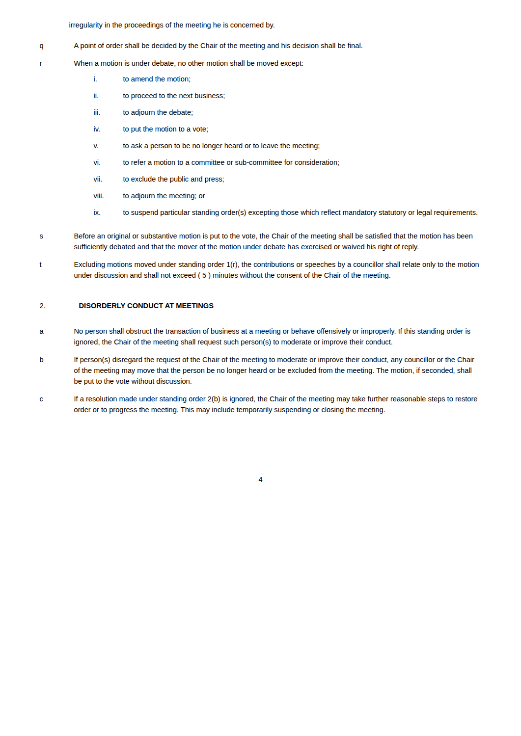irregularity in the proceedings of the meeting he is concerned by.
q
A point of order shall be decided by the Chair of the meeting and his decision shall be final.
r
When a motion is under debate, no other motion shall be moved except:
i. to amend the motion;
ii. to proceed to the next business;
iii. to adjourn the debate;
iv. to put the motion to a vote;
v. to ask a person to be no longer heard or to leave the meeting;
vi. to refer a motion to a committee or sub-committee for consideration;
vii. to exclude the public and press;
viii. to adjourn the meeting; or
ix. to suspend particular standing order(s) excepting those which reflect mandatory statutory or legal requirements.
s
Before an original or substantive motion is put to the vote, the Chair of the meeting shall be satisfied that the motion has been sufficiently debated and that the mover of the motion under debate has exercised or waived his right of reply.
t
Excluding motions moved under standing order 1(r), the contributions or speeches by a councillor shall relate only to the motion under discussion and shall not exceed ( 5 ) minutes without the consent of the Chair of the meeting.
2. DISORDERLY CONDUCT AT MEETINGS
a
No person shall obstruct the transaction of business at a meeting or behave offensively or improperly. If this standing order is ignored, the Chair of the meeting shall request such person(s) to moderate or improve their conduct.
b
If person(s) disregard the request of the Chair of the meeting to moderate or improve their conduct, any councillor or the Chair of the meeting may move that the person be no longer heard or be excluded from the meeting. The motion, if seconded, shall be put to the vote without discussion.
c
If a resolution made under standing order 2(b) is ignored, the Chair of the meeting may take further reasonable steps to restore order or to progress the meeting. This may include temporarily suspending or closing the meeting.
4